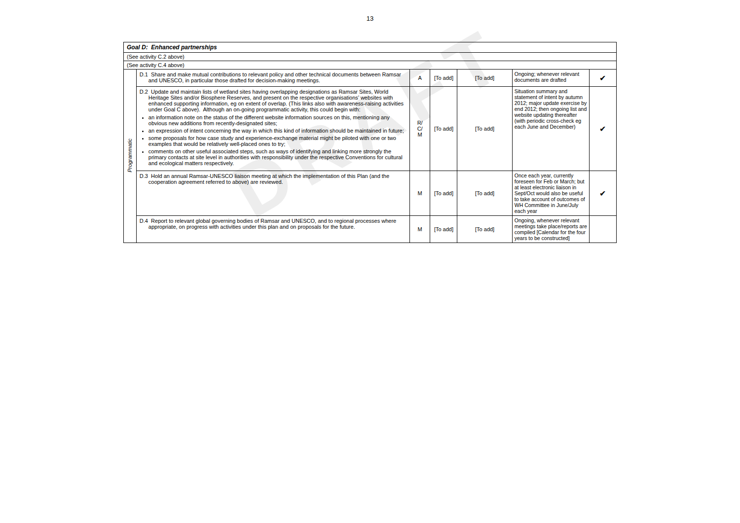13
DRAFT
| Goal D: Enhanced partnerships |
| (See activity C.2 above) |
| (See activity C.4 above) |
| Programmatic | D.1 Share and make mutual contributions to relevant policy and other technical documents between Ramsar and UNESCO, in particular those drafted for decision-making meetings. | A | [To add] | [To add] | Ongoing; whenever relevant documents are drafted | ✔ |
| D.2 Update and maintain lists of wetland sites having overlapping designations as Ramsar Sites, World Heritage Sites and/or Biosphere Reserves, and present on the respective organisations’ websites with enhanced supporting information, eg on extent of overlap. (This links also with awareness-raising activities under Goal C above). Although an on-going programmatic activity, this could begin with: an information note on the status of the different website information sources on this, mentioning any obvious new additions from recently-designated sites; an expression of intent concerning the way in which this kind of information should be maintained in future; some proposals for how case study and experience-exchange material might be piloted with one or two examples that would be relatively well-placed ones to try; comments on other useful associated steps, such as ways of identifying and linking more strongly the primary contacts at site level in authorities with responsibility under the respective Conventions for cultural and ecological matters respectively. | R/ C/ M | [To add] | [To add] | Situation summary and statement of intent by autumn 2012; major update exercise by end 2012; then ongoing list and website updating thereafter (with periodic cross-check eg each June and December) | ✔ |
| D.3 Hold an annual Ramsar-UNESCO liaison meeting at which the implementation of this Plan (and the cooperation agreement referred to above) are reviewed. | M | [To add] | [To add] | Once each year, currently foreseen for Feb or March; but at least electronic liaison in Sept/Oct would also be useful to take account of outcomes of WH Committee in June/July each year | ✔ |
| D.4 Report to relevant global governing bodies of Ramsar and UNESCO, and to regional processes where appropriate, on progress with activities under this plan and on proposals for the future. | M | [To add] | [To add] | Ongoing, whenever relevant meetings take place/reports are compiled [Calendar for the four years to be constructed] | |